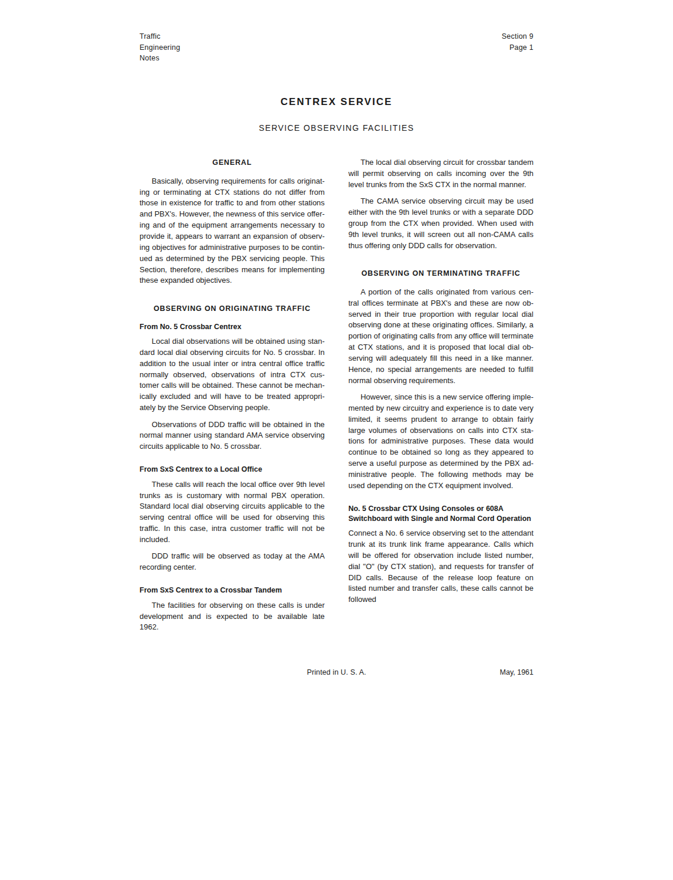Traffic
Engineering
Notes
Section 9
Page 1
CENTREX SERVICE
SERVICE OBSERVING FACILITIES
GENERAL
Basically, observing requirements for calls originating or terminating at CTX stations do not differ from those in existence for traffic to and from other stations and PBX's. However, the newness of this service offering and of the equipment arrangements necessary to provide it, appears to warrant an expansion of observing objectives for administrative purposes to be continued as determined by the PBX servicing people. This Section, therefore, describes means for implementing these expanded objectives.
OBSERVING ON ORIGINATING TRAFFIC
From No. 5 Crossbar Centrex
Local dial observations will be obtained using standard local dial observing circuits for No. 5 crossbar. In addition to the usual inter or intra central office traffic normally observed, observations of intra CTX customer calls will be obtained. These cannot be mechanically excluded and will have to be treated appropriately by the Service Observing people.
Observations of DDD traffic will be obtained in the normal manner using standard AMA service observing circuits applicable to No. 5 crossbar.
From SxS Centrex to a Local Office
These calls will reach the local office over 9th level trunks as is customary with normal PBX operation. Standard local dial observing circuits applicable to the serving central office will be used for observing this traffic. In this case, intra customer traffic will not be included.
DDD traffic will be observed as today at the AMA recording center.
From SxS Centrex to a Crossbar Tandem
The facilities for observing on these calls is under development and is expected to be available late 1962.
The local dial observing circuit for crossbar tandem will permit observing on calls incoming over the 9th level trunks from the SxS CTX in the normal manner.
The CAMA service observing circuit may be used either with the 9th level trunks or with a separate DDD group from the CTX when provided. When used with 9th level trunks, it will screen out all non-CAMA calls thus offering only DDD calls for observation.
OBSERVING ON TERMINATING TRAFFIC
A portion of the calls originated from various central offices terminate at PBX's and these are now observed in their true proportion with regular local dial observing done at these originating offices. Similarly, a portion of originating calls from any office will terminate at CTX stations, and it is proposed that local dial observing will adequately fill this need in a like manner. Hence, no special arrangements are needed to fulfill normal observing requirements.
However, since this is a new service offering implemented by new circuitry and experience is to date very limited, it seems prudent to arrange to obtain fairly large volumes of observations on calls into CTX stations for administrative purposes. These data would continue to be obtained so long as they appeared to serve a useful purpose as determined by the PBX administrative people. The following methods may be used depending on the CTX equipment involved.
No. 5 Crossbar CTX Using Consoles or 608A Switchboard with Single and Normal Cord Operation
Connect a No. 6 service observing set to the attendant trunk at its trunk link frame appearance. Calls which will be offered for observation include listed number, dial "O" (by CTX station), and requests for transfer of DID calls. Because of the release loop feature on listed number and transfer calls, these calls cannot be followed
Printed in U. S. A. May, 1961